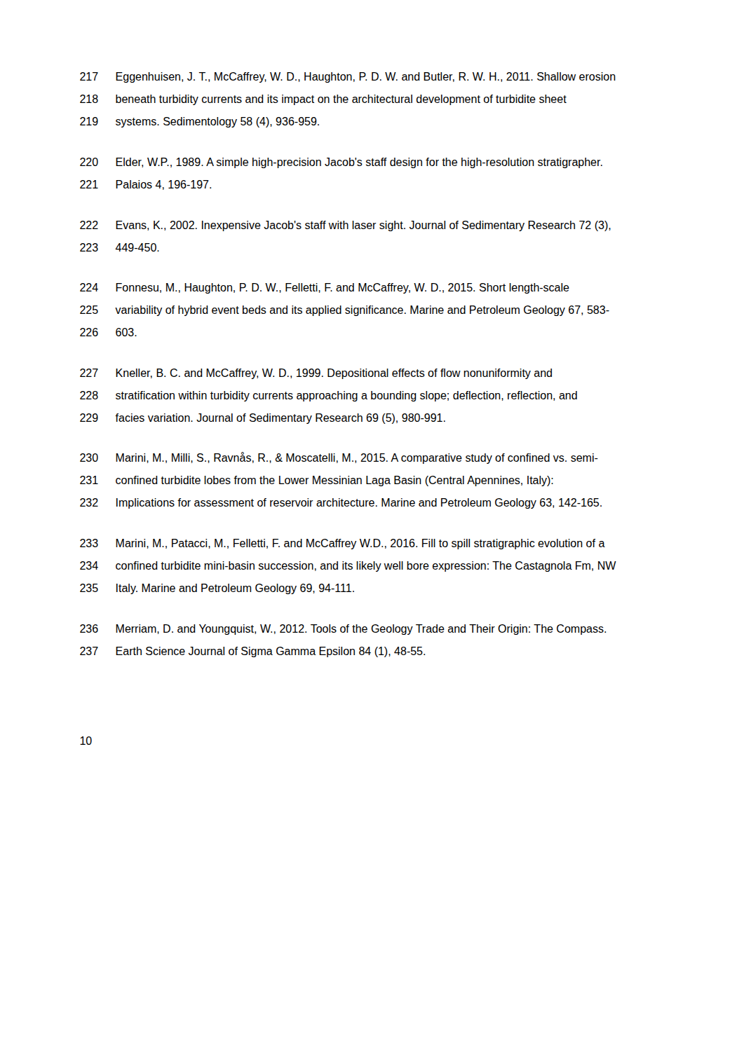Eggenhuisen, J. T., McCaffrey, W. D., Haughton, P. D. W. and Butler, R. W. H., 2011. Shallow erosion
beneath turbidity currents and its impact on the architectural development of turbidite sheet
systems. Sedimentology 58 (4), 936-959.
Elder, W.P., 1989. A simple high-precision Jacob's staff design for the high-resolution stratigrapher.
Palaios 4, 196-197.
Evans, K., 2002. Inexpensive Jacob's staff with laser sight. Journal of Sedimentary Research 72 (3),
449-450.
Fonnesu, M., Haughton, P. D. W., Felletti, F. and McCaffrey, W. D., 2015. Short length-scale
variability of hybrid event beds and its applied significance. Marine and Petroleum Geology 67, 583-
603.
Kneller, B. C. and McCaffrey, W. D., 1999. Depositional effects of flow nonuniformity and
stratification within turbidity currents approaching a bounding slope; deflection, reflection, and
facies variation. Journal of Sedimentary Research 69 (5), 980-991.
Marini, M., Milli, S., Ravnås, R., & Moscatelli, M., 2015. A comparative study of confined vs. semi-
confined turbidite lobes from the Lower Messinian Laga Basin (Central Apennines, Italy):
Implications for assessment of reservoir architecture. Marine and Petroleum Geology 63, 142-165.
Marini, M., Patacci, M., Felletti, F. and McCaffrey W.D., 2016. Fill to spill stratigraphic evolution of a
confined turbidite mini-basin succession, and its likely well bore expression: The Castagnola Fm, NW
Italy. Marine and Petroleum Geology 69, 94-111.
Merriam, D. and Youngquist, W., 2012. Tools of the Geology Trade and Their Origin: The Compass.
Earth Science Journal of Sigma Gamma Epsilon 84 (1), 48-55.
10